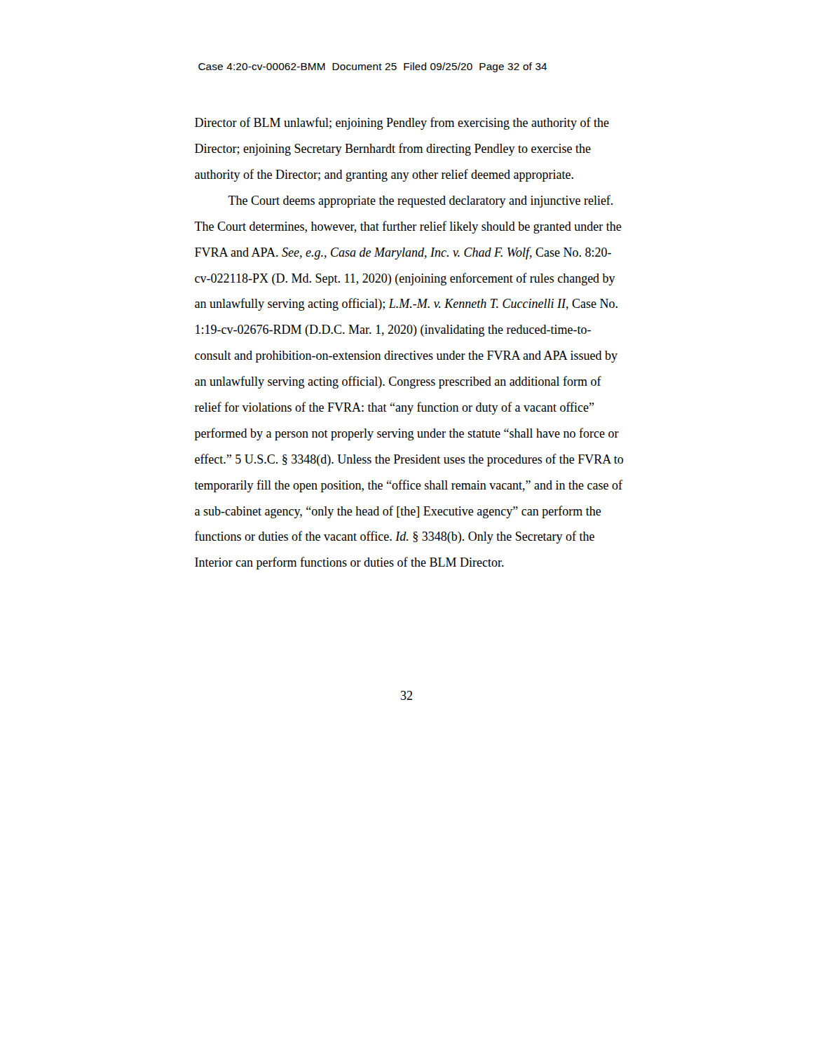Case 4:20-cv-00062-BMM Document 25 Filed 09/25/20 Page 32 of 34
Director of BLM unlawful; enjoining Pendley from exercising the authority of the Director; enjoining Secretary Bernhardt from directing Pendley to exercise the authority of the Director; and granting any other relief deemed appropriate.
The Court deems appropriate the requested declaratory and injunctive relief. The Court determines, however, that further relief likely should be granted under the FVRA and APA. See, e.g., Casa de Maryland, Inc. v. Chad F. Wolf, Case No. 8:20-cv-022118-PX (D. Md. Sept. 11, 2020) (enjoining enforcement of rules changed by an unlawfully serving acting official); L.M.-M. v. Kenneth T. Cuccinelli II, Case No. 1:19-cv-02676-RDM (D.D.C. Mar. 1, 2020) (invalidating the reduced-time-to-consult and prohibition-on-extension directives under the FVRA and APA issued by an unlawfully serving acting official). Congress prescribed an additional form of relief for violations of the FVRA: that “any function or duty of a vacant office” performed by a person not properly serving under the statute “shall have no force or effect.” 5 U.S.C. § 3348(d). Unless the President uses the procedures of the FVRA to temporarily fill the open position, the “office shall remain vacant,” and in the case of a sub-cabinet agency, “only the head of [the] Executive agency” can perform the functions or duties of the vacant office. Id. § 3348(b). Only the Secretary of the Interior can perform functions or duties of the BLM Director.
32